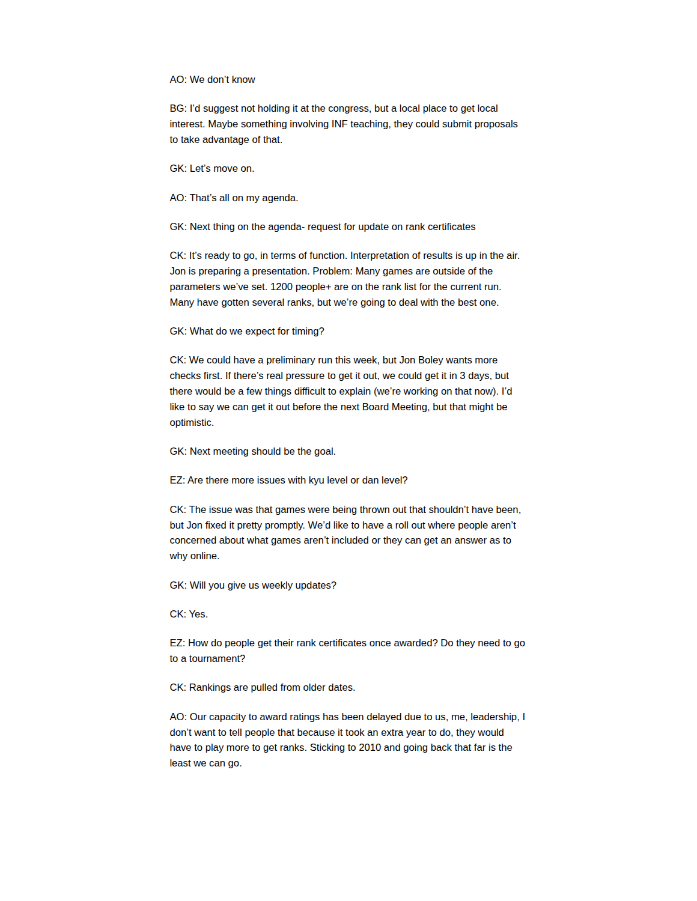AO: We don’t know
BG: I’d suggest not holding it at the congress, but a local place to get local interest. Maybe something involving INF teaching, they could submit proposals to take advantage of that.
GK: Let’s move on.
AO: That’s all on my agenda.
GK: Next thing on the agenda- request for update on rank certificates
CK: It’s ready to go, in terms of function. Interpretation of results is up in the air. Jon is preparing a presentation. Problem: Many games are outside of the parameters we’ve set. 1200 people+ are on the rank list for the current run. Many have gotten several ranks, but we’re going to deal with the best one.
GK: What do we expect for timing?
CK: We could have a preliminary run this week, but Jon Boley wants more checks first. If there’s real pressure to get it out, we could get it in 3 days, but there would be a few things difficult to explain (we’re working on that now). I’d like to say we can get it out before the next Board Meeting, but that might be optimistic.
GK: Next meeting should be the goal.
EZ: Are there more issues with kyu level or dan level?
CK: The issue was that games were being thrown out that shouldn’t have been, but Jon fixed it pretty promptly. We’d like to have a roll out where people aren’t concerned about what games aren’t included or they can get an answer as to why online.
GK: Will you give us weekly updates?
CK: Yes.
EZ: How do people get their rank certificates once awarded? Do they need to go to a tournament?
CK: Rankings are pulled from older dates.
AO: Our capacity to award ratings has been delayed due to us, me, leadership, I don’t want to tell people that because it took an extra year to do, they would have to play more to get ranks. Sticking to 2010 and going back that far is the least we can go.